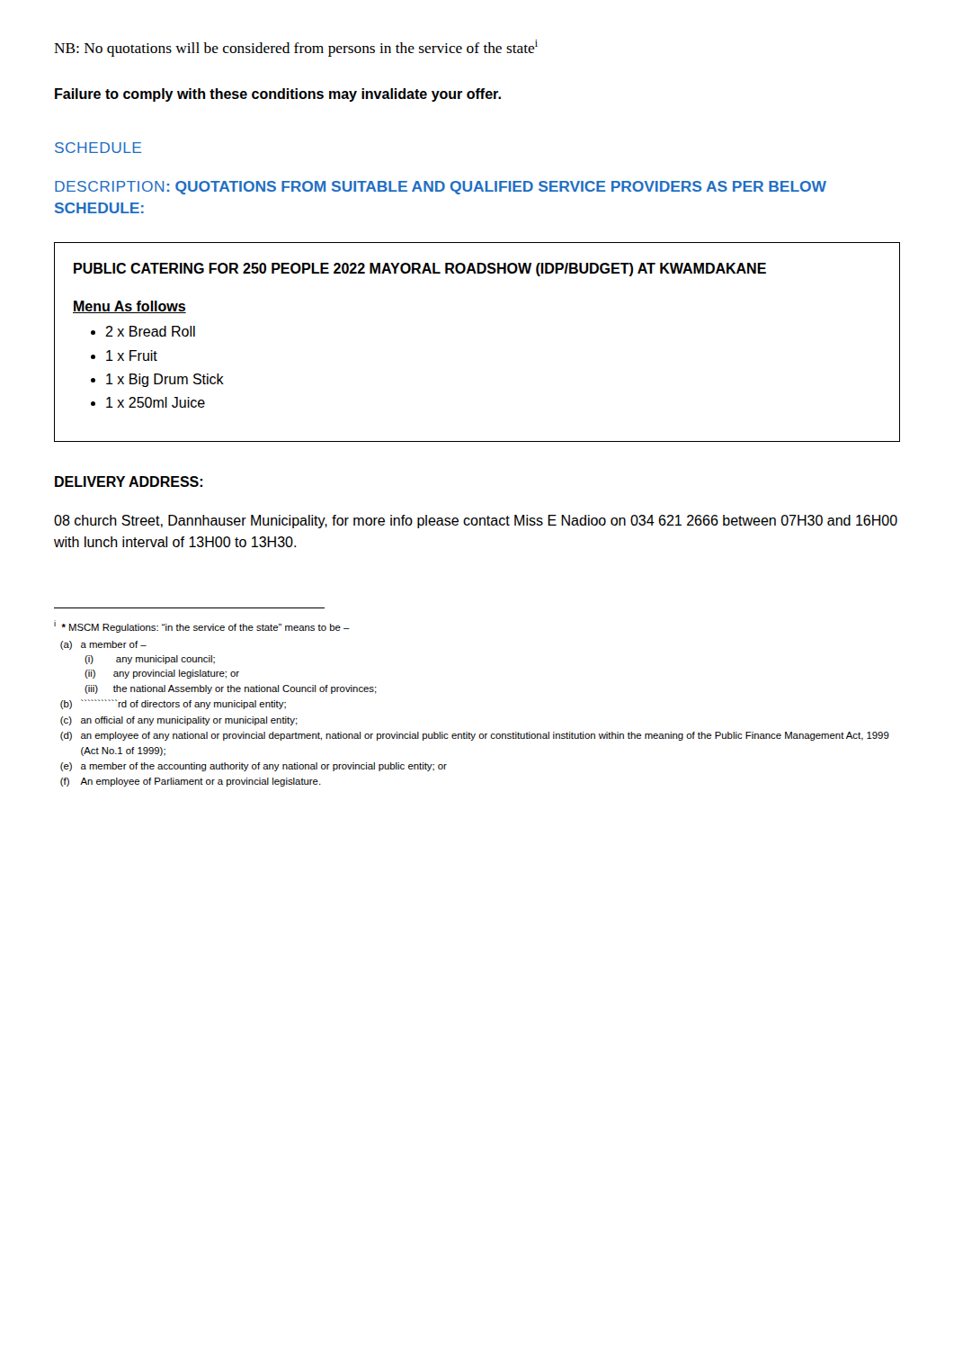NB: No quotations will be considered from persons in the service of the statei
Failure to comply with these conditions may invalidate your offer.
SCHEDULE
DESCRIPTION: QUOTATIONS FROM SUITABLE AND QUALIFIED SERVICE PROVIDERS AS PER BELOW SCHEDULE:
PUBLIC CATERING FOR 250 PEOPLE 2022 MAYORAL ROADSHOW (IDP/BUDGET) AT KWAMDAKANE
Menu As follows
2 x Bread Roll
1 x Fruit
1 x Big Drum Stick
1 x 250ml Juice
DELIVERY ADDRESS:
08 church Street, Dannhauser Municipality, for more info please contact Miss E Nadioo on 034 621 2666 between 07H30 and 16H00 with lunch interval of 13H00 to 13H30.
i * MSCM Regulations: “in the service of the state” means to be –
(a) a member of –
(i) any municipal council;
(ii) any provincial legislature; or
(iii) the national Assembly or the national Council of provinces;
(b)```````````rd of directors of any municipal entity;
(c) an official of any municipality or municipal entity;
(d) an employee of any national or provincial department, national or provincial public entity or constitutional institution within the meaning of the Public Finance Management Act, 1999 (Act No.1 of 1999);
(e) a member of the accounting authority of any national or provincial public entity; or
(f) An employee of Parliament or a provincial legislature.